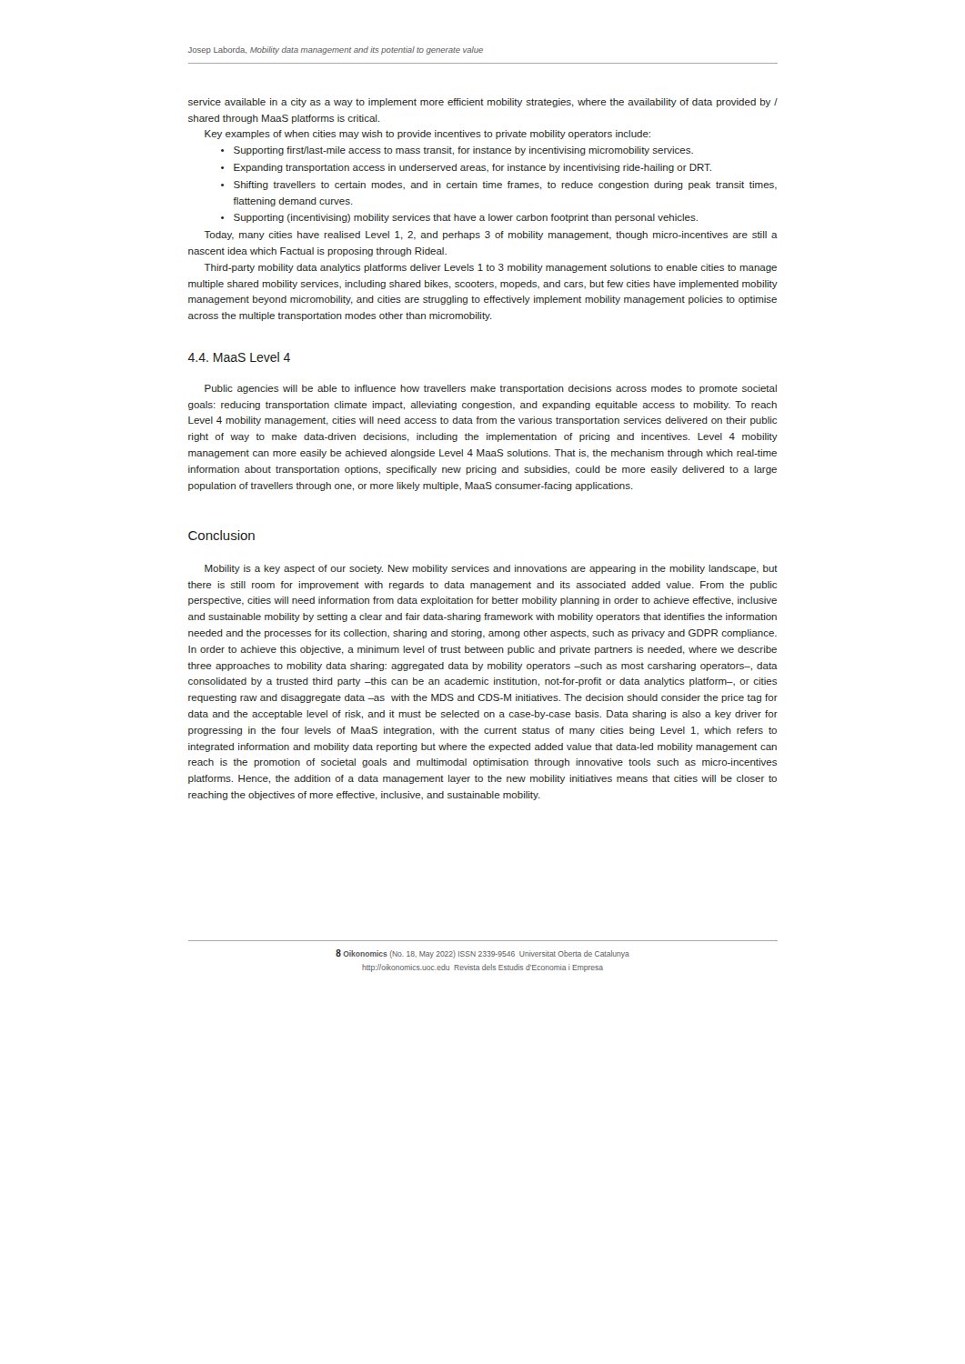Josep Laborda, Mobility data management and its potential to generate value
service available in a city as a way to implement more efficient mobility strategies, where the availability of data provided by / shared through MaaS platforms is critical.
Key examples of when cities may wish to provide incentives to private mobility operators include:
Supporting first/last-mile access to mass transit, for instance by incentivising micromobility services.
Expanding transportation access in underserved areas, for instance by incentivising ride-hailing or DRT.
Shifting travellers to certain modes, and in certain time frames, to reduce congestion during peak transit times, flattening demand curves.
Supporting (incentivising) mobility services that have a lower carbon footprint than personal vehicles.
Today, many cities have realised Level 1, 2, and perhaps 3 of mobility management, though micro-incentives are still a nascent idea which Factual is proposing through Rideal.
Third-party mobility data analytics platforms deliver Levels 1 to 3 mobility management solutions to enable cities to manage multiple shared mobility services, including shared bikes, scooters, mopeds, and cars, but few cities have implemented mobility management beyond micromobility, and cities are struggling to effectively implement mobility management policies to optimise across the multiple transportation modes other than micromobility.
4.4. MaaS Level 4
Public agencies will be able to influence how travellers make transportation decisions across modes to promote societal goals: reducing transportation climate impact, alleviating congestion, and expanding equitable access to mobility. To reach Level 4 mobility management, cities will need access to data from the various transportation services delivered on their public right of way to make data-driven decisions, including the implementation of pricing and incentives. Level 4 mobility management can more easily be achieved alongside Level 4 MaaS solutions. That is, the mechanism through which real-time information about transportation options, specifically new pricing and subsidies, could be more easily delivered to a large population of travellers through one, or more likely multiple, MaaS consumer-facing applications.
Conclusion
Mobility is a key aspect of our society. New mobility services and innovations are appearing in the mobility landscape, but there is still room for improvement with regards to data management and its associated added value. From the public perspective, cities will need information from data exploitation for better mobility planning in order to achieve effective, inclusive and sustainable mobility by setting a clear and fair data-sharing framework with mobility operators that identifies the information needed and the processes for its collection, sharing and storing, among other aspects, such as privacy and GDPR compliance. In order to achieve this objective, a minimum level of trust between public and private partners is needed, where we describe three approaches to mobility data sharing: aggregated data by mobility operators –such as most carsharing operators–, data consolidated by a trusted third party –this can be an academic institution, not-for-profit or data analytics platform–, or cities requesting raw and disaggregate data –as with the MDS and CDS-M initiatives. The decision should consider the price tag for data and the acceptable level of risk, and it must be selected on a case-by-case basis. Data sharing is also a key driver for progressing in the four levels of MaaS integration, with the current status of many cities being Level 1, which refers to integrated information and mobility data reporting but where the expected added value that data-led mobility management can reach is the promotion of societal goals and multimodal optimisation through innovative tools such as micro-incentives platforms. Hence, the addition of a data management layer to the new mobility initiatives means that cities will be closer to reaching the objectives of more effective, inclusive, and sustainable mobility.
8 Oikonomics (No. 18, May 2022) ISSN 2339-9546 Universitat Oberta de Catalunya
http://oikonomics.uoc.edu Revista dels Estudis d’Economia i Empresa